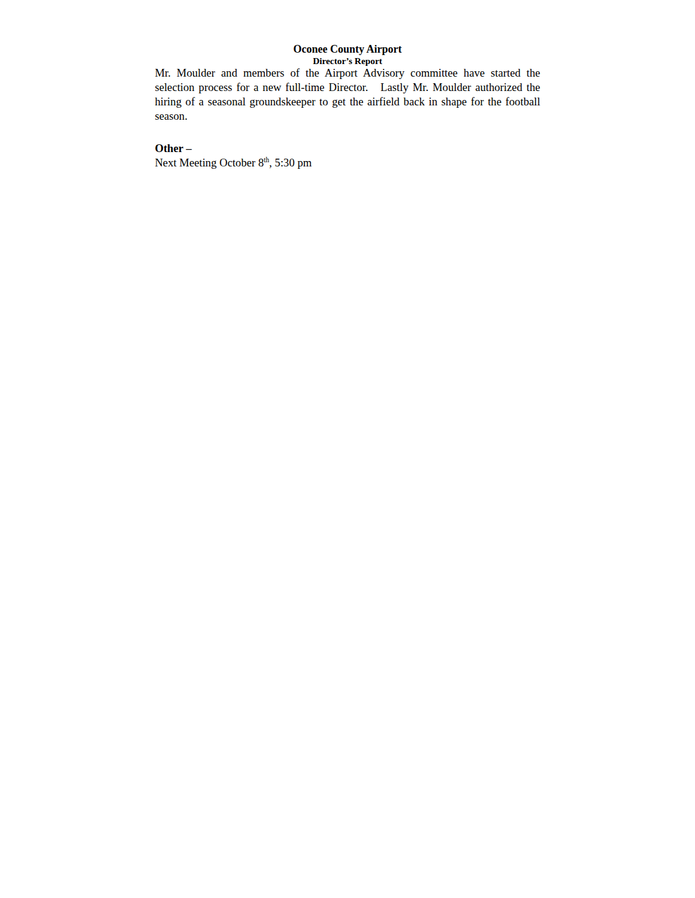Oconee County Airport
Director’s Report
Mr. Moulder and members of the Airport Advisory committee have started the selection process for a new full-time Director. Lastly Mr. Moulder authorized the hiring of a seasonal groundskeeper to get the airfield back in shape for the football season.
Other –
Next Meeting October 8th, 5:30 pm